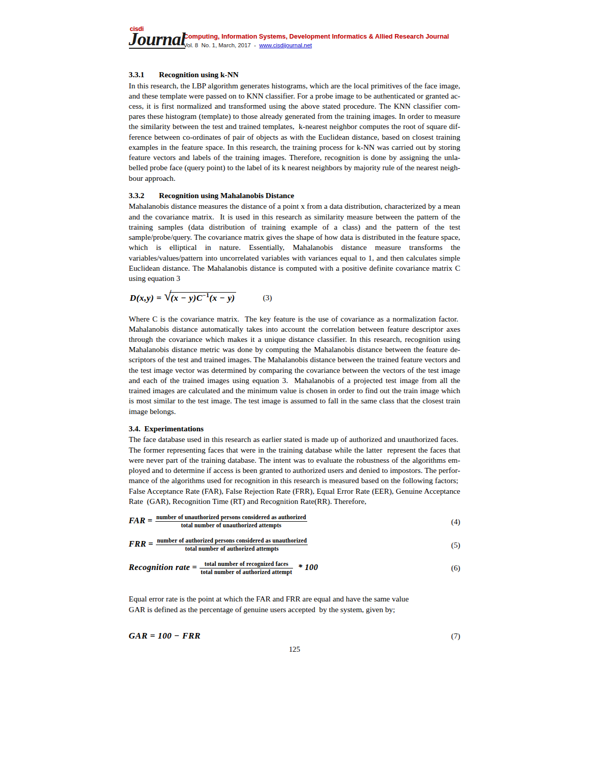cisdi
Journal
Computing, Information Systems, Development Informatics & Allied Research Journal
Vol. 8 No. 1, March, 2017 - www.cisdijournal.net
3.3.1 Recognition using k-NN
In this research, the LBP algorithm generates histograms, which are the local primitives of the face image, and these template were passed on to KNN classifier. For a probe image to be authenticated or granted access, it is first normalized and transformed using the above stated procedure. The KNN classifier compares these histogram (template) to those already generated from the training images. In order to measure the similarity between the test and trained templates, k-nearest neighbor computes the root of square difference between co-ordinates of pair of objects as with the Euclidean distance, based on closest training examples in the feature space. In this research, the training process for k-NN was carried out by storing feature vectors and labels of the training images. Therefore, recognition is done by assigning the unlabelled probe face (query point) to the label of its k nearest neighbors by majority rule of the nearest neighbour approach.
3.3.2 Recognition using Mahalanobis Distance
Mahalanobis distance measures the distance of a point x from a data distribution, characterized by a mean and the covariance matrix. It is used in this research as similarity measure between the pattern of the training samples (data distribution of training example of a class) and the pattern of the test sample/probe/query. The covariance matrix gives the shape of how data is distributed in the feature space, which is elliptical in nature. Essentially, Mahalanobis distance measure transforms the variables/values/pattern into uncorrelated variables with variances equal to 1, and then calculates simple Euclidean distance. The Mahalanobis distance is computed with a positive definite covariance matrix C using equation 3
D(x,y) = (x − y)C−1(x − y)
(3)
Where C is the covariance matrix. The key feature is the use of covariance as a normalization factor. Mahalanobis distance automatically takes into account the correlation between feature descriptor axes through the covariance which makes it a unique distance classifier. In this research, recognition using Mahalanobis distance metric was done by computing the Mahalanobis distance between the feature descriptors of the test and trained images. The Mahalanobis distance between the trained feature vectors and the test image vector was determined by comparing the covariance between the vectors of the test image and each of the trained images using equation 3. Mahalanobis of a projected test image from all the trained images are calculated and the minimum value is chosen in order to find out the train image which is most similar to the test image. The test image is assumed to fall in the same class that the closest train image belongs.
3.4. Experimentations
The face database used in this research as earlier stated is made up of authorized and unauthorized faces. The former representing faces that were in the training database while the latter represent the faces that were never part of the training database. The intent was to evaluate the robustness of the algorithms employed and to determine if access is been granted to authorized users and denied to impostors. The performance of the algorithms used for recognition in this research is measured based on the following factors; False Acceptance Rate (FAR), False Rejection Rate (FRR), Equal Error Rate (EER), Genuine Acceptance Rate (GAR), Recognition Time (RT) and Recognition Rate(RR). Therefore,
FAR = number of unauthorized persons considered as authorized total number of unauthorized attempts
(4)
FRR = number of authorized persons considered as unauthorized total number of authorized attempts
(5)
Recognition rate = total number of recognized faces total number of authorized attempt * 100
(6)
Equal error rate is the point at which the FAR and FRR are equal and have the same value
GAR is defined as the percentage of genuine users accepted by the system, given by;
GAR = 100 − FRR
(7)
125